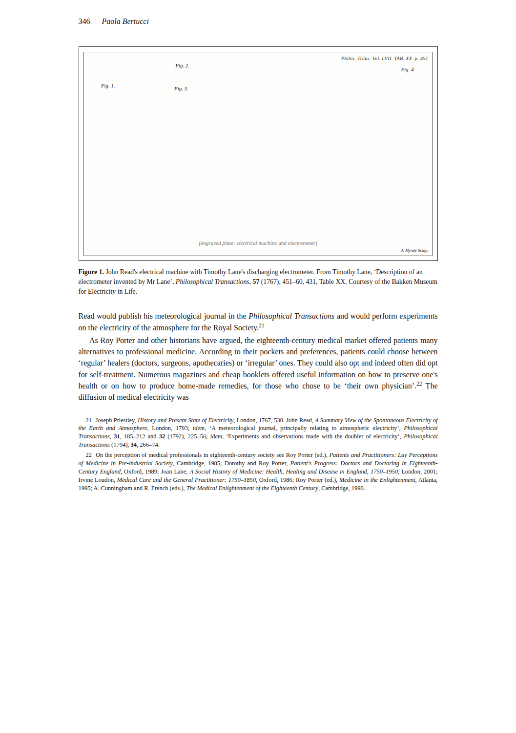346 Paola Bertucci
Philos. Trans. Vol. LVII. TAB. XX. p. 451 Fig. 1. Fig. 2. Fig. 3. Fig. 4. [engraved plate: electrical machine and electrometer] J. Mynde Sculp.
Figure 1. John Read's electrical machine with Timothy Lane's discharging electrometer. From Timothy Lane, ‘Description of an electrometer invented by Mr Lane’, Philosophical Transactions, 57 (1767), 451–60, 431, Table XX. Courtesy of the Bakken Museum for Electricity in Life.
Read would publish his meteorological journal in the Philosophical Transactions and would perform experiments on the electricity of the atmosphere for the Royal Society.21
As Roy Porter and other historians have argued, the eighteenth-century medical market offered patients many alternatives to professional medicine. According to their pockets and preferences, patients could choose between ‘regular’ healers (doctors, surgeons, apothecaries) or ‘irregular’ ones. They could also opt and indeed often did opt for self-treatment. Numerous magazines and cheap booklets offered useful information on how to preserve one's health or on how to produce home-made remedies, for those who chose to be ‘their own physician’.22 The diffusion of medical electricity was
21 Joseph Priestley, History and Present State of Electricity, London, 1767, 530. John Read, A Summary View of the Spontaneous Electricity of the Earth and Atmosphere, London, 1793; idem, ‘A meteorological journal, principally relating to atmospheric electricity’, Philosophical Transactions, 31, 185–212 and 32 (1792), 225–56; idem, ‘Experiments and observations made with the doubler of electricity’, Philosophical Transactions (1794), 34, 266–74.
22 On the perception of medical professionals in eighteenth-century society see Roy Porter (ed.), Patients and Practitioners: Lay Perceptions of Medicine in Pre-industrial Society, Cambridge, 1985; Dorothy and Roy Porter, Patient's Progress: Doctors and Doctoring in Eighteenth-Century England, Oxford, 1989; Joan Lane, A Social History of Medicine: Health, Healing and Disease in England, 1750–1950, London, 2001; Irvine Loudon, Medical Care and the General Practitioner: 1750–1850, Oxford, 1986; Roy Porter (ed.), Medicine in the Enlightenment, Atlanta, 1995; A. Cunningham and R. French (eds.), The Medical Enlightenment of the Eighteenth Century, Cambridge, 1990.